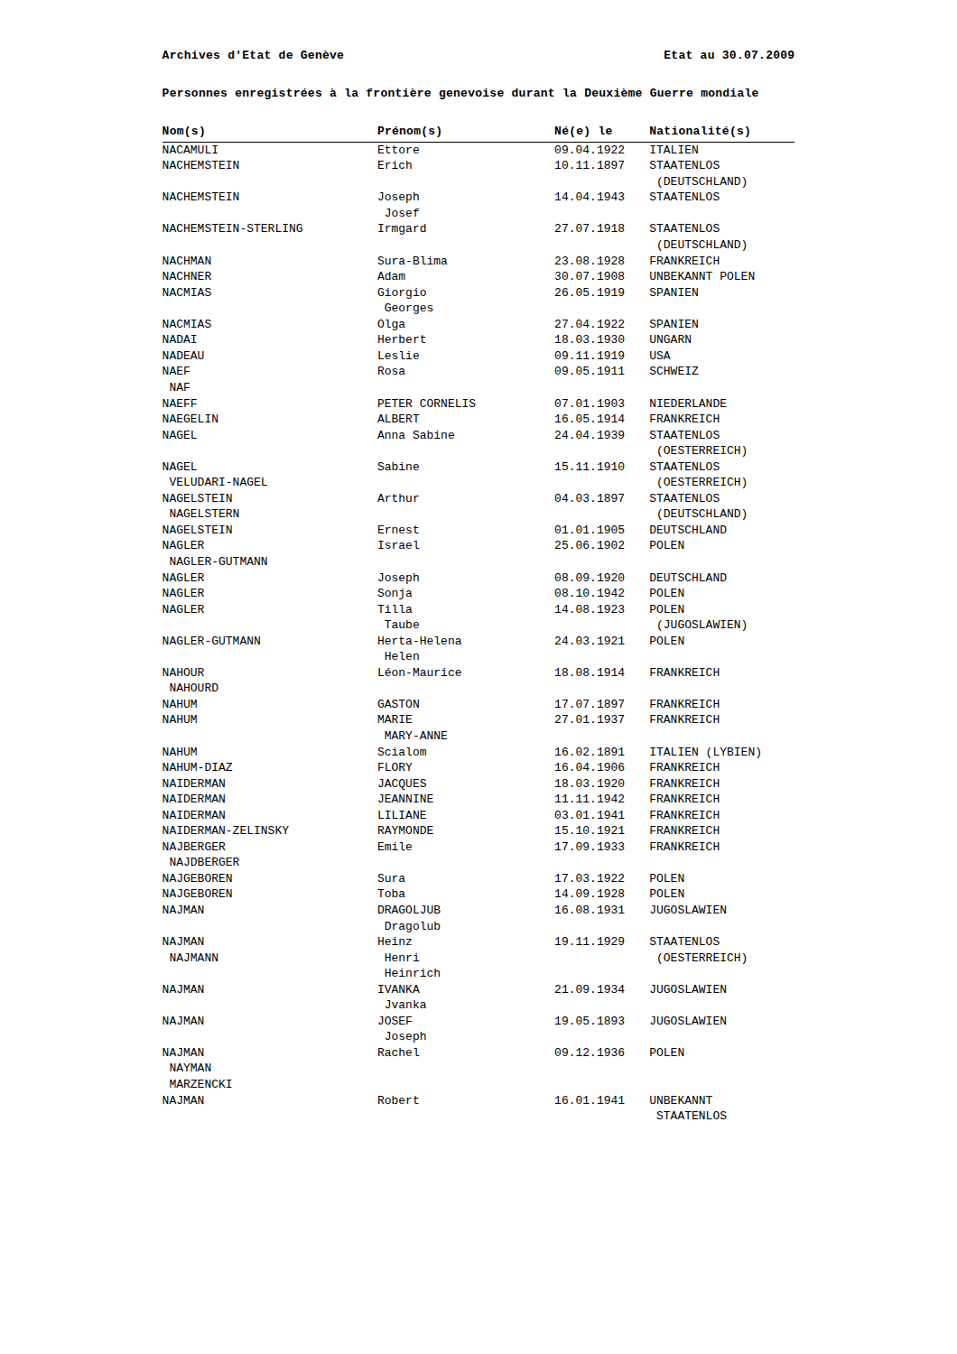Archives d'Etat de Genève Etat au 30.07.2009
Personnes enregistrées à la frontière genevoise durant la Deuxième Guerre mondiale
| Nom(s) | Prénom(s) | Né(e) le | Nationalité(s) |
| --- | --- | --- | --- |
| NACAMULI | Ettore | 09.04.1922 | ITALIEN |
| NACHEMSTEIN | Erich | 10.11.1897 | STAATENLOS (DEUTSCHLAND) |
| NACHEMSTEIN | Joseph Josef | 14.04.1943 | STAATENLOS |
| NACHEMSTEIN-STERLING | Irmgard | 27.07.1918 | STAATENLOS (DEUTSCHLAND) |
| NACHMAN | Sura-Blima | 23.08.1928 | FRANKREICH |
| NACHNER | Adam | 30.07.1908 | UNBEKANNT POLEN |
| NACMIAS | Giorgio Georges | 26.05.1919 | SPANIEN |
| NACMIAS | Olga | 27.04.1922 | SPANIEN |
| NADAI | Herbert | 18.03.1930 | UNGARN |
| NADEAU | Leslie | 09.11.1919 | USA |
| NAEF NAF | Rosa | 09.05.1911 | SCHWEIZ |
| NAEFF | PETER CORNELIS | 07.01.1903 | NIEDERLANDE |
| NAEGELIN | ALBERT | 16.05.1914 | FRANKREICH |
| NAGEL | Anna Sabine | 24.04.1939 | STAATENLOS (OESTERREICH) |
| NAGEL VELUDARI-NAGEL | Sabine | 15.11.1910 | STAATENLOS (OESTERREICH) |
| NAGELSTEIN NAGELSTERN | Arthur | 04.03.1897 | STAATENLOS (DEUTSCHLAND) |
| NAGELSTEIN | Ernest | 01.01.1905 | DEUTSCHLAND |
| NAGLER NAGLER-GUTMANN | Israel | 25.06.1902 | POLEN |
| NAGLER | Joseph | 08.09.1920 | DEUTSCHLAND |
| NAGLER | Sonja | 08.10.1942 | POLEN |
| NAGLER | Tilla Taube | 14.08.1923 | POLEN (JUGOSLAWIEN) |
| NAGLER-GUTMANN | Herta-Helena Helen | 24.03.1921 | POLEN |
| NAHOUR NAHOURD | Léon-Maurice | 18.08.1914 | FRANKREICH |
| NAHUM | GASTON | 17.07.1897 | FRANKREICH |
| NAHUM | MARIE MARY-ANNE | 27.01.1937 | FRANKREICH |
| NAHUM | Scialom | 16.02.1891 | ITALIEN (LYBIEN) |
| NAHUM-DIAZ | FLORY | 16.04.1906 | FRANKREICH |
| NAIDERMAN | JACQUES | 18.03.1920 | FRANKREICH |
| NAIDERMAN | JEANNINE | 11.11.1942 | FRANKREICH |
| NAIDERMAN | LILIANE | 03.01.1941 | FRANKREICH |
| NAIDERMAN-ZELINSKY | RAYMONDE | 15.10.1921 | FRANKREICH |
| NAJBERGER NAJDBERGER | Emile | 17.09.1933 | FRANKREICH |
| NAJGEBOREN | Sura | 17.03.1922 | POLEN |
| NAJGEBOREN | Toba | 14.09.1928 | POLEN |
| NAJMAN | DRAGOLJUB Dragolub | 16.08.1931 | JUGOSLAWIEN |
| NAJMAN NAJMANN | Heinz Henri Heinrich | 19.11.1929 | STAATENLOS (OESTERREICH) |
| NAJMAN | IVANKA Jvanka | 21.09.1934 | JUGOSLAWIEN |
| NAJMAN | JOSEF Joseph | 19.05.1893 | JUGOSLAWIEN |
| NAJMAN NAYMAN MARZENCKI | Rachel | 09.12.1936 | POLEN |
| NAJMAN | Robert | 16.01.1941 | UNBEKANNT STAATENLOS |